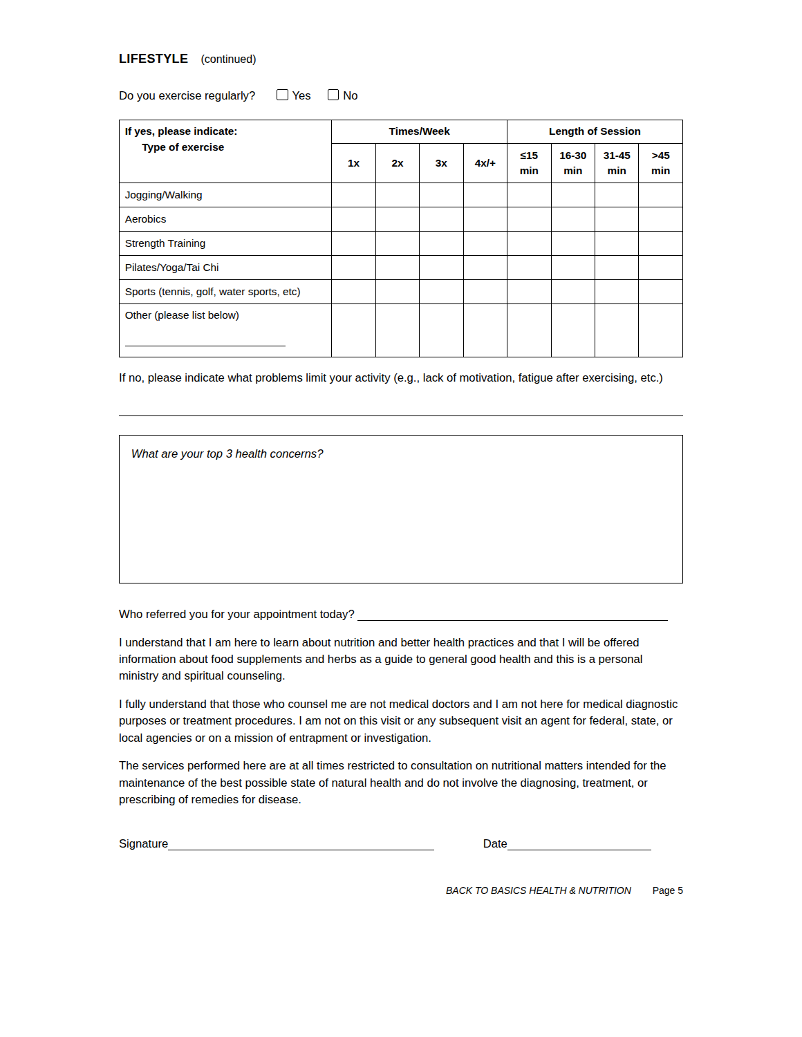LIFESTYLE (continued)
Do you exercise regularly? Yes No
| If yes, please indicate: Type of exercise | Times/Week | Length of Session |
| --- | --- | --- |
| 1x | 2x | 3x | 4x/+ | ≤15 min | 16-30 min | 31-45 min | >45 min |
| Jogging/Walking | | | | | | | | |
| Aerobics | | | | | | | | |
| Strength Training | | | | | | | | |
| Pilates/Yoga/Tai Chi | | | | | | | | |
| Sports (tennis, golf, water sports, etc) | | | | | | | | |
| Other (please list below) | | | | | | | | |
If no, please indicate what problems limit your activity (e.g., lack of motivation, fatigue after exercising, etc.)
What are your top 3 health concerns?
Who referred you for your appointment today?
I understand that I am here to learn about nutrition and better health practices and that I will be offered information about food supplements and herbs as a guide to general good health and this is a personal ministry and spiritual counseling.
I fully understand that those who counsel me are not medical doctors and I am not here for medical diagnostic purposes or treatment procedures. I am not on this visit or any subsequent visit an agent for federal, state, or local agencies or on a mission of entrapment or investigation.
The services performed here are at all times restricted to consultation on nutritional matters intended for the maintenance of the best possible state of natural health and do not involve the diagnosing, treatment, or prescribing of remedies for disease.
Signature
Date
BACK TO BASICS HEALTH & NUTRITION Page 5